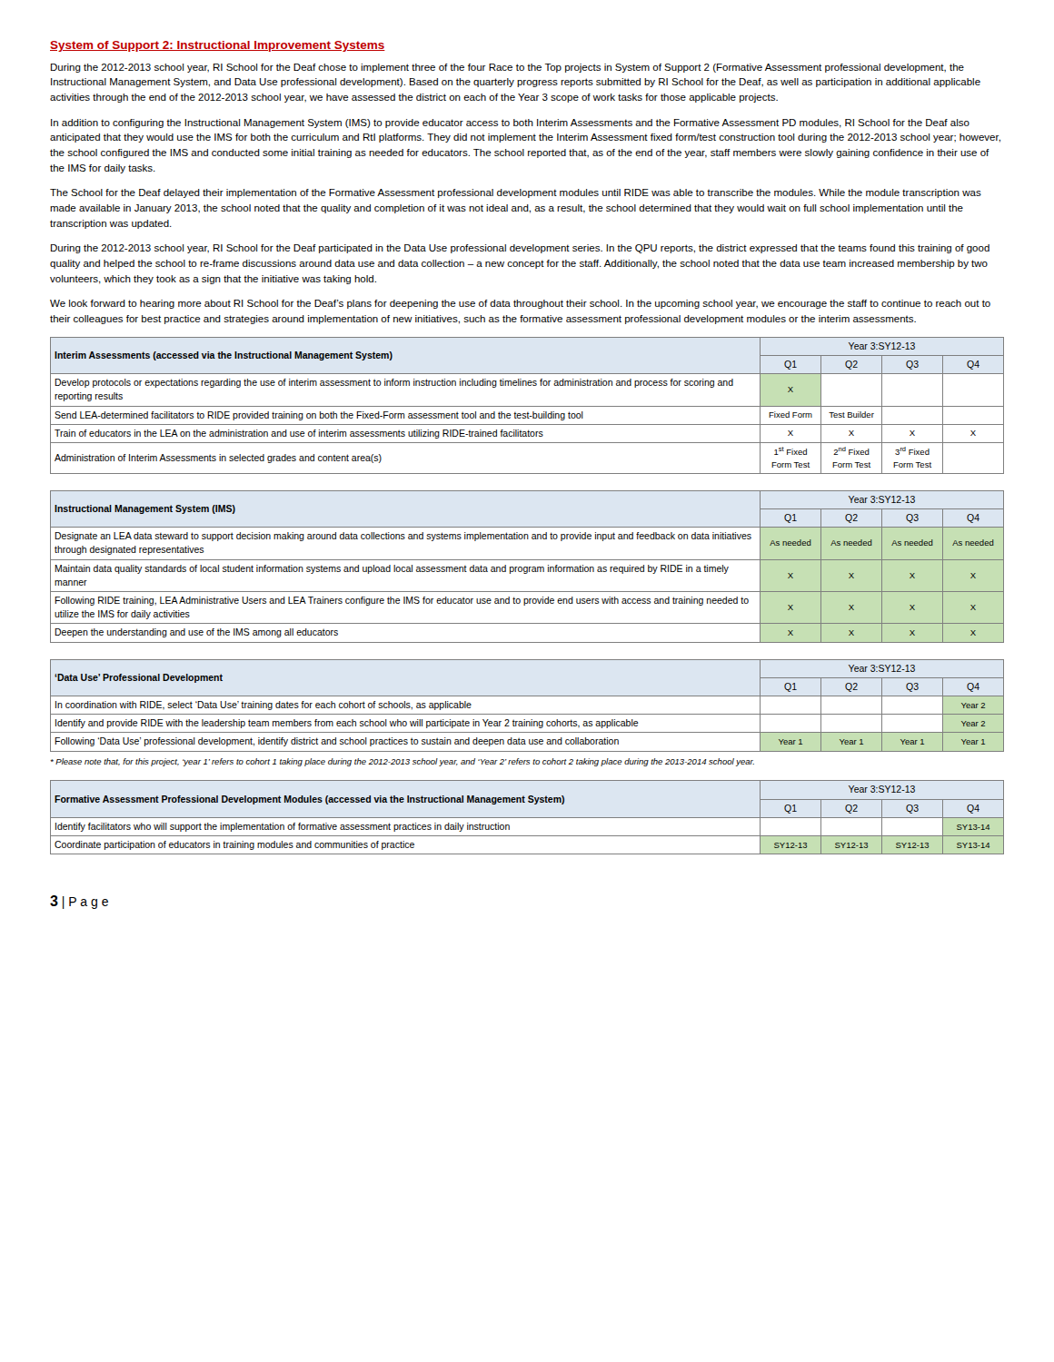System of Support 2: Instructional Improvement Systems
During the 2012-2013 school year, RI School for the Deaf chose to implement three of the four Race to the Top projects in System of Support 2 (Formative Assessment professional development, the Instructional Management System, and Data Use professional development). Based on the quarterly progress reports submitted by RI School for the Deaf, as well as participation in additional applicable activities through the end of the 2012-2013 school year, we have assessed the district on each of the Year 3 scope of work tasks for those applicable projects.
In addition to configuring the Instructional Management System (IMS) to provide educator access to both Interim Assessments and the Formative Assessment PD modules, RI School for the Deaf also anticipated that they would use the IMS for both the curriculum and RtI platforms. They did not implement the Interim Assessment fixed form/test construction tool during the 2012-2013 school year; however, the school configured the IMS and conducted some initial training as needed for educators. The school reported that, as of the end of the year, staff members were slowly gaining confidence in their use of the IMS for daily tasks.
The School for the Deaf delayed their implementation of the Formative Assessment professional development modules until RIDE was able to transcribe the modules. While the module transcription was made available in January 2013, the school noted that the quality and completion of it was not ideal and, as a result, the school determined that they would wait on full school implementation until the transcription was updated.
During the 2012-2013 school year, RI School for the Deaf participated in the Data Use professional development series. In the QPU reports, the district expressed that the teams found this training of good quality and helped the school to re-frame discussions around data use and data collection – a new concept for the staff. Additionally, the school noted that the data use team increased membership by two volunteers, which they took as a sign that the initiative was taking hold.
We look forward to hearing more about RI School for the Deaf’s plans for deepening the use of data throughout their school. In the upcoming school year, we encourage the staff to continue to reach out to their colleagues for best practice and strategies around implementation of new initiatives, such as the formative assessment professional development modules or the interim assessments.
| Interim Assessments (accessed via the Instructional Management System) | Year 3:SY12-13 |
| Q1 | Q2 | Q3 | Q4 |
| Develop protocols or expectations regarding the use of interim assessment to inform instruction including timelines for administration and process for scoring and reporting results | X | | | |
| Send LEA-determined facilitators to RIDE provided training on both the Fixed-Form assessment tool and the test-building tool | Fixed Form | Test Builder | | |
| Train of educators in the LEA on the administration and use of interim assessments utilizing RIDE-trained facilitators | X | X | X | X |
| Administration of Interim Assessments in selected grades and content area(s) | 1 st Fixed Form Test | 2 nd Fixed Form Test | 3 rd Fixed Form Test | |
| Instructional Management System (IMS) | Year 3:SY12-13 |
| Q1 | Q2 | Q3 | Q4 |
| Designate an LEA data steward to support decision making around data collections and systems implementation and to provide input and feedback on data initiatives through designated representatives | As needed | As needed | As needed | As needed |
| Maintain data quality standards of local student information systems and upload local assessment data and program information as required by RIDE in a timely manner | X | X | X | X |
| Following RIDE training, LEA Administrative Users and LEA Trainers configure the IMS for educator use and to provide end users with access and training needed to utilize the IMS for daily activities | X | X | X | X |
| Deepen the understanding and use of the IMS among all educators | X | X | X | X |
| ‘Data Use’ Professional Development | Year 3:SY12-13 |
| Q1 | Q2 | Q3 | Q4 |
| In coordination with RIDE, select ‘Data Use’ training dates for each cohort of schools, as applicable | | | | Year 2 |
| Identify and provide RIDE with the leadership team members from each school who will participate in Year 2 training cohorts, as applicable | | | | Year 2 |
| Following ‘Data Use’ professional development, identify district and school practices to sustain and deepen data use and collaboration | Year 1 | Year 1 | Year 1 | Year 1 |
* Please note that, for this project, ‘year 1’ refers to cohort 1 taking place during the 2012-2013 school year, and ‘Year 2’ refers to cohort 2 taking place during the 2013-2014 school year.
| Formative Assessment Professional Development Modules (accessed via the Instructional Management System) | Year 3:SY12-13 |
| Q1 | Q2 | Q3 | Q4 |
| Identify facilitators who will support the implementation of formative assessment practices in daily instruction | | | | SY13-14 |
| Coordinate participation of educators in training modules and communities of practice | SY12-13 | SY12-13 | SY12-13 | SY13-14 |
3 | P a g e